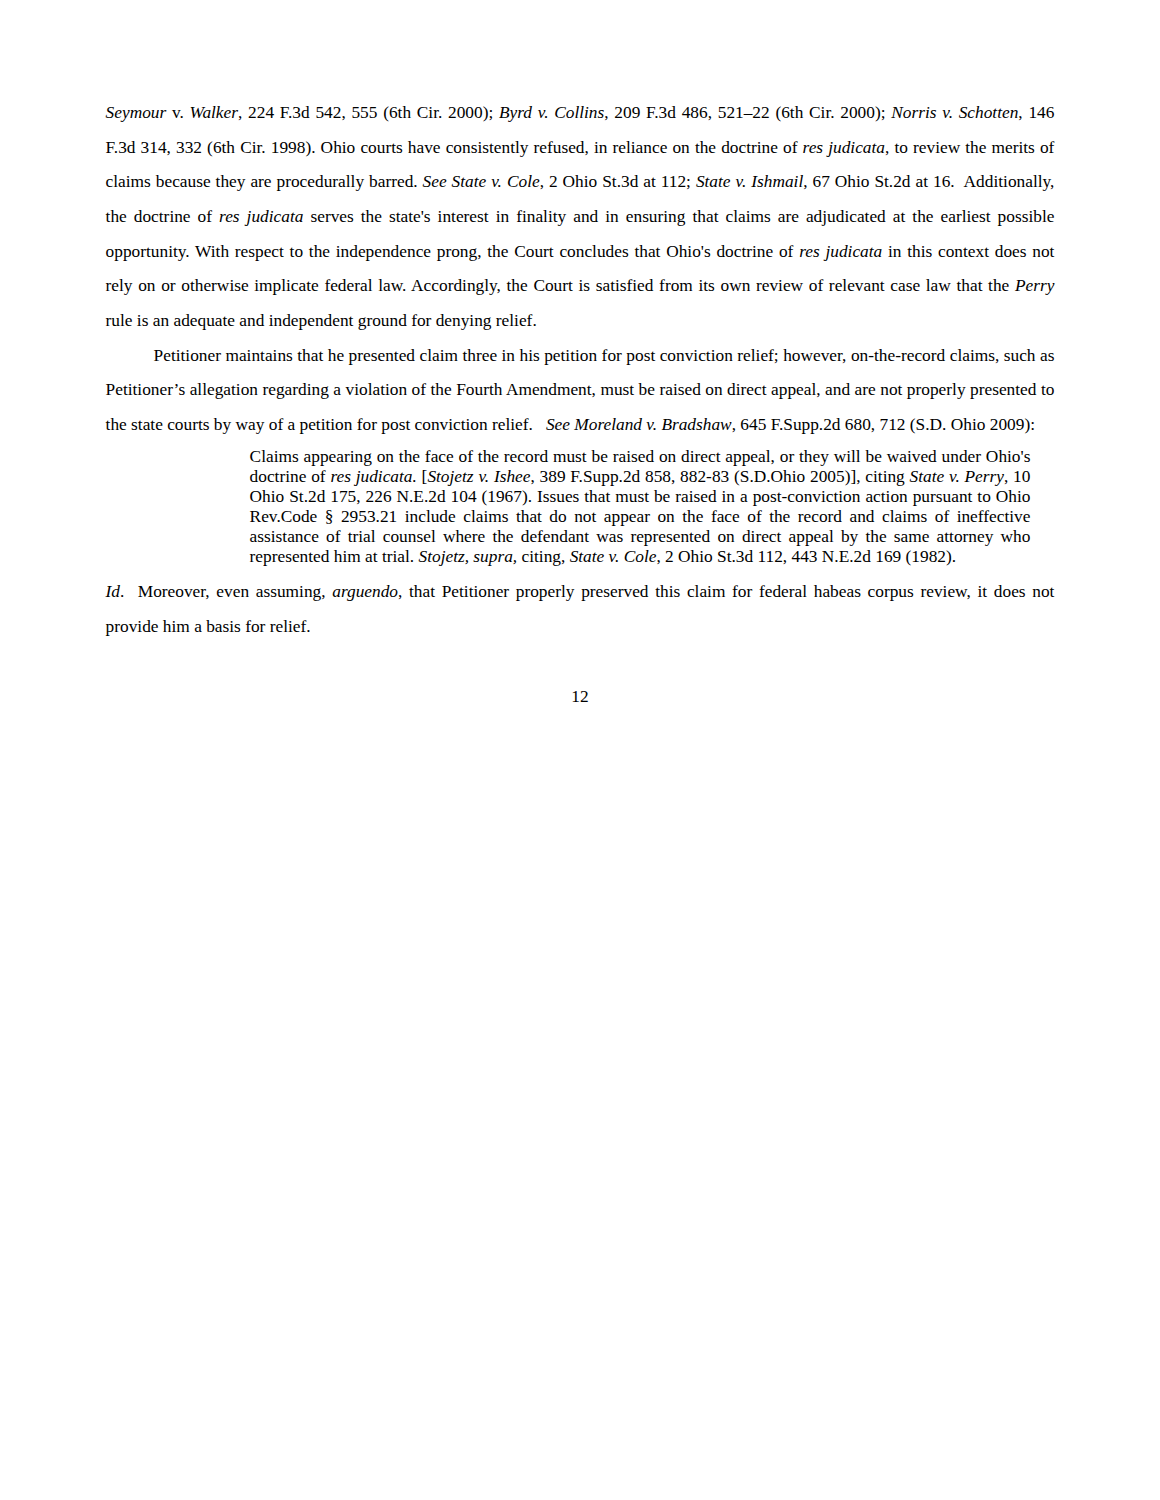Seymour v. Walker, 224 F.3d 542, 555 (6th Cir. 2000); Byrd v. Collins, 209 F.3d 486, 521–22 (6th Cir. 2000); Norris v. Schotten, 146 F.3d 314, 332 (6th Cir. 1998). Ohio courts have consistently refused, in reliance on the doctrine of res judicata, to review the merits of claims because they are procedurally barred. See State v. Cole, 2 Ohio St.3d at 112; State v. Ishmail, 67 Ohio St.2d at 16. Additionally, the doctrine of res judicata serves the state's interest in finality and in ensuring that claims are adjudicated at the earliest possible opportunity. With respect to the independence prong, the Court concludes that Ohio's doctrine of res judicata in this context does not rely on or otherwise implicate federal law. Accordingly, the Court is satisfied from its own review of relevant case law that the Perry rule is an adequate and independent ground for denying relief.
Petitioner maintains that he presented claim three in his petition for post conviction relief; however, on-the-record claims, such as Petitioner’s allegation regarding a violation of the Fourth Amendment, must be raised on direct appeal, and are not properly presented to the state courts by way of a petition for post conviction relief. See Moreland v. Bradshaw, 645 F.Supp.2d 680, 712 (S.D. Ohio 2009):
Claims appearing on the face of the record must be raised on direct appeal, or they will be waived under Ohio's doctrine of res judicata. [Stojetz v. Ishee, 389 F.Supp.2d 858, 882-83 (S.D.Ohio 2005)], citing State v. Perry, 10 Ohio St.2d 175, 226 N.E.2d 104 (1967). Issues that must be raised in a post-conviction action pursuant to Ohio Rev.Code § 2953.21 include claims that do not appear on the face of the record and claims of ineffective assistance of trial counsel where the defendant was represented on direct appeal by the same attorney who represented him at trial. Stojetz, supra, citing, State v. Cole, 2 Ohio St.3d 112, 443 N.E.2d 169 (1982).
Id. Moreover, even assuming, arguendo, that Petitioner properly preserved this claim for federal habeas corpus review, it does not provide him a basis for relief.
12